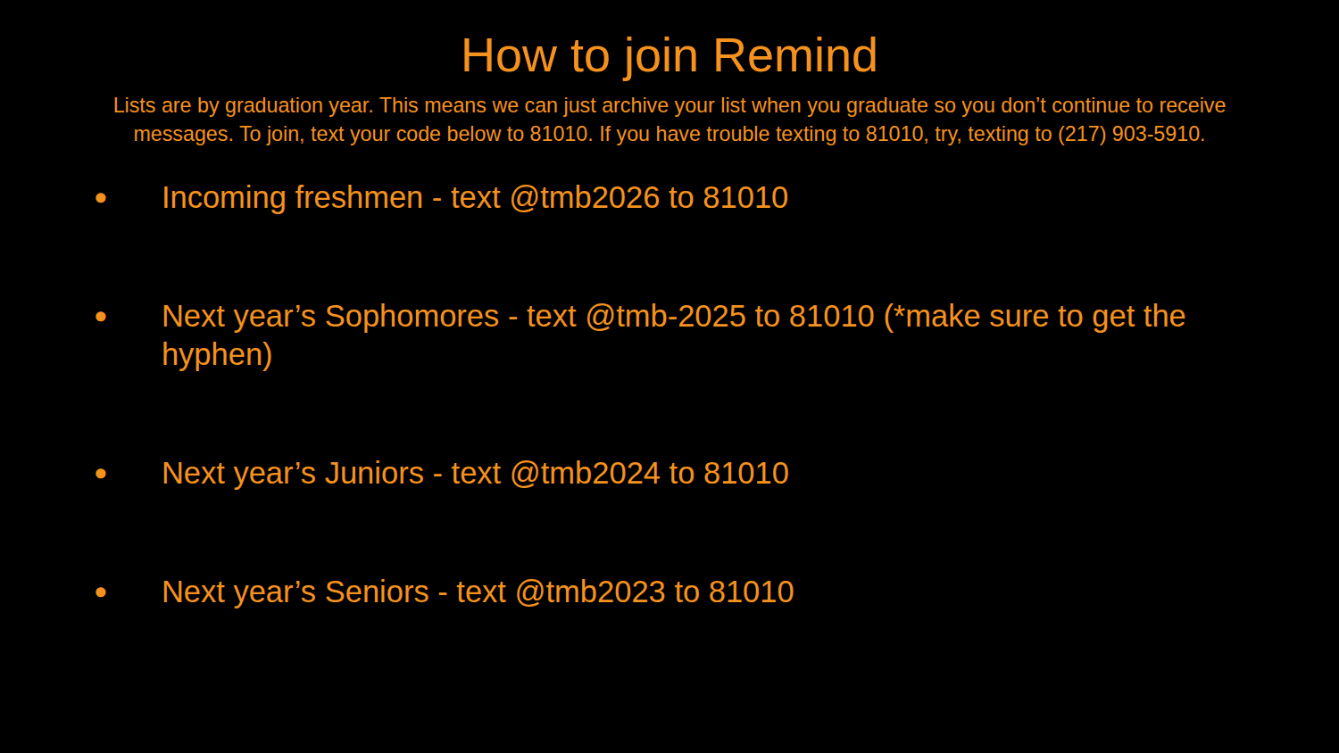How to join Remind
Lists are by graduation year. This means we can just archive your list when you graduate so you don’t continue to receive messages. To join, text your code below to 81010. If you have trouble texting to 81010, try, texting to (217) 903-5910.
Incoming freshmen - text @tmb2026 to 81010
Next year’s Sophomores - text @tmb-2025 to 81010 (*make sure to get the hyphen)
Next year’s Juniors - text @tmb2024 to 81010
Next year’s Seniors - text @tmb2023 to 81010